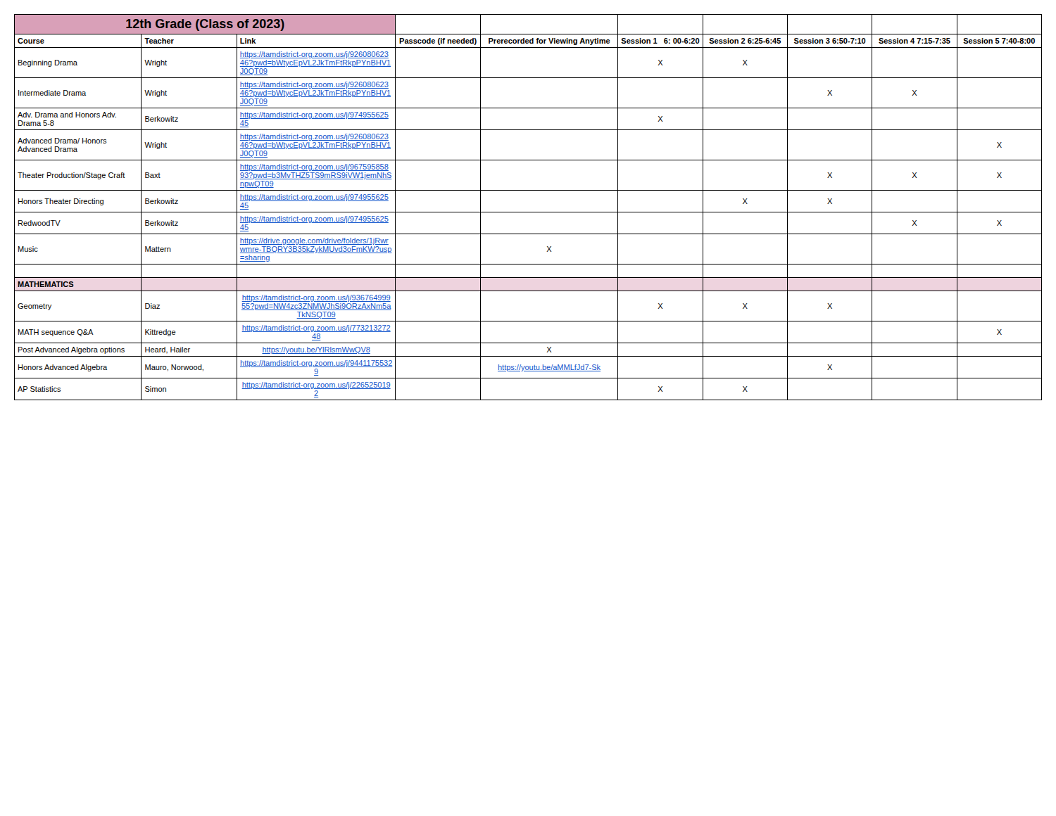| 12th Grade (Class of 2023) | | | | | | | |
| --- | --- | --- | --- | --- | --- | --- | --- |
| Course | Teacher | Link | Passcode (if needed) | Prerecorded for Viewing Anytime | Session 1 6: 00-6:20 | Session 2 6:25-6:45 | Session 3 6:50-7:10 | Session 4 7:15-7:35 | Session 5 7:40-8:00 |
| Beginning Drama | Wright | https://tamdistrict-org.zoom.us/j/92608062346?pwd=bWtycEpVL2JkTmFtRkpPYnBHV1J0QT09 | | | X | X | | | |
| Intermediate Drama | Wright | https://tamdistrict-org.zoom.us/j/92608062346?pwd=bWtycEpVL2JkTmFtRkpPYnBHV1J0QT09 | | | | | X | X | |
| Adv. Drama and Honors Adv. Drama 5-8 | Berkowitz | https://tamdistrict-org.zoom.us/j/97495562545 | | | X | | | | |
| Advanced Drama/ Honors Advanced Drama | Wright | https://tamdistrict-org.zoom.us/j/92608062346?pwd=bWtycEpVL2JkTmFtRkpPYnBHV1J0QT09 | | | | | | | X |
| Theater Production/Stage Craft | Baxt | https://tamdistrict-org.zoom.us/j/96759585893?pwd=b3MvTHZ5TS9mRS9iVW1jemNhSnpwQT09 | | | | | X | X | X |
| Honors Theater Directing | Berkowitz | https://tamdistrict-org.zoom.us/j/97495562545 | | | | X | X | | |
| RedwoodTV | Berkowitz | https://tamdistrict-org.zoom.us/j/97495562545 | | | | | | X | X |
| Music | Mattern | https://drive.google.com/drive/folders/1jRwrwmre-TBQRY3B35kZykMUvd3oFmKW?usp=sharing | | X | | | | | |
| MATHEMATICS | | | | | | | | | |
| Geometry | Diaz | https://tamdistrict-org.zoom.us/j/93676499955?pwd=NW4zc3ZNMWJhSi9ORzAxNm5aTkNSQT09 | | | X | X | X | | |
| MATH sequence Q&A | Kittredge | https://tamdistrict-org.zoom.us/j/77321327248 | | | | | | | X |
| Post Advanced Algebra options | Heard, Hailer | https://youtu.be/YlRlsmWwQV8 | | X | | | | | |
| Honors Advanced Algebra | Mauro, Norwood, | https://tamdistrict-org.zoom.us/j/94411755329 | | https://youtu.be/aMMLfJd7-Sk | | | X | | |
| AP Statistics | Simon | https://tamdistrict-org.zoom.us/j/2265250192 | | | X | X | | | |